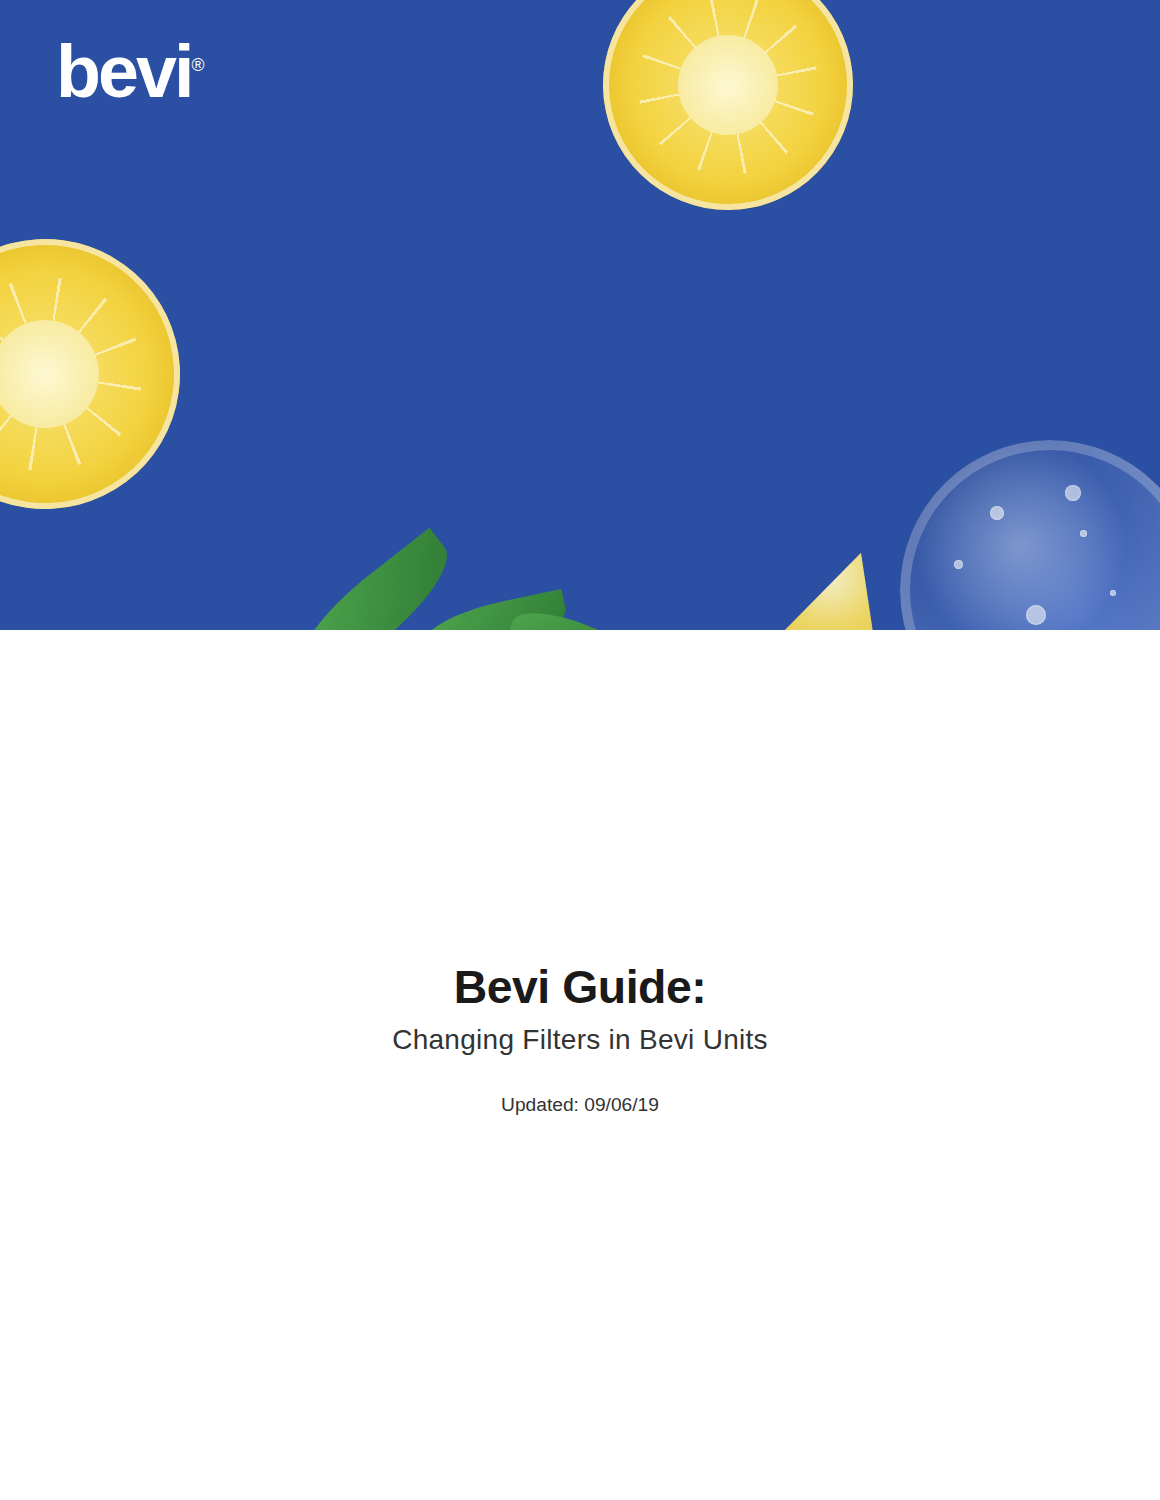bevi®
Bevi Guide:
Changing Filters in Bevi Units
Updated: 09/06/19